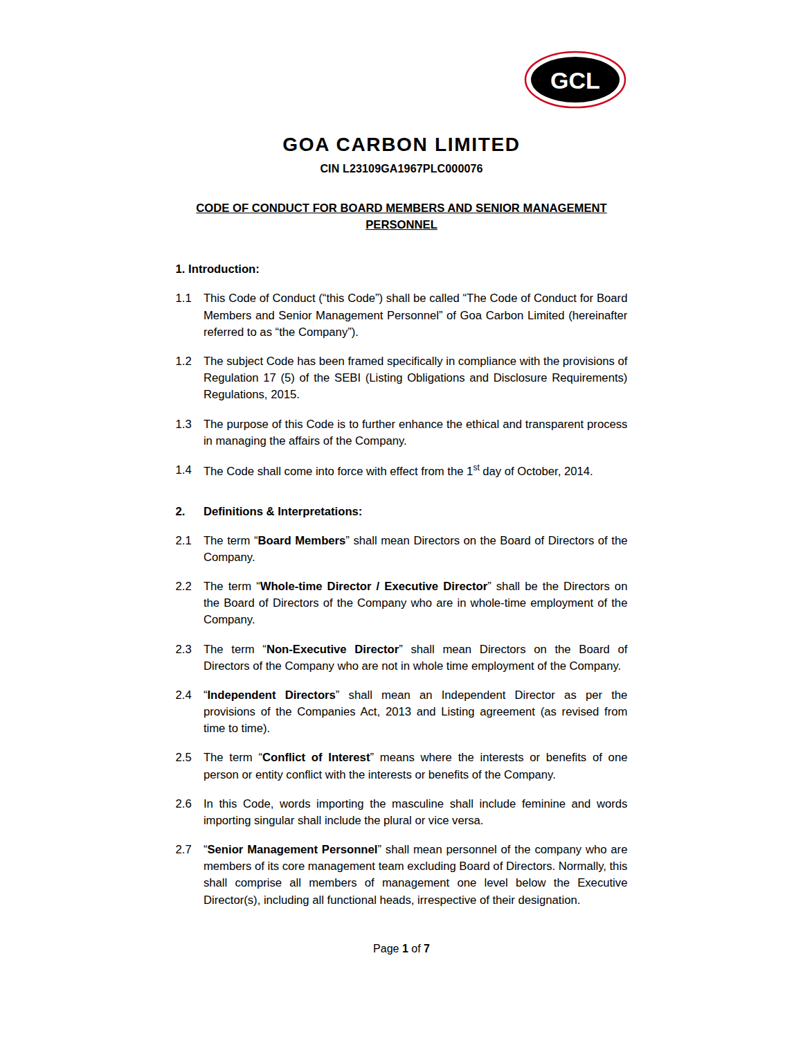GCL
GOA CARBON LIMITED
CIN L23109GA1967PLC000076
CODE OF CONDUCT FOR BOARD MEMBERS AND SENIOR MANAGEMENT PERSONNEL
1. Introduction:
1.1
This Code of Conduct (“this Code”) shall be called “The Code of Conduct for Board Members and Senior Management Personnel” of Goa Carbon Limited (hereinafter referred to as “the Company”).
1.2
The subject Code has been framed specifically in compliance with the provisions of Regulation 17 (5) of the SEBI (Listing Obligations and Disclosure Requirements) Regulations, 2015.
1.3
The purpose of this Code is to further enhance the ethical and transparent process in managing the affairs of the Company.
1.4
The Code shall come into force with effect from the 1st day of October, 2014.
2.
Definitions & Interpretations:
2.1
The term “Board Members” shall mean Directors on the Board of Directors of the Company.
2.2
The term “Whole-time Director / Executive Director” shall be the Directors on the Board of Directors of the Company who are in whole-time employment of the Company.
2.3
The term “Non-Executive Director” shall mean Directors on the Board of Directors of the Company who are not in whole time employment of the Company.
2.4
“Independent Directors” shall mean an Independent Director as per the provisions of the Companies Act, 2013 and Listing agreement (as revised from time to time).
2.5
The term “Conflict of Interest” means where the interests or benefits of one person or entity conflict with the interests or benefits of the Company.
2.6
In this Code, words importing the masculine shall include feminine and words importing singular shall include the plural or vice versa.
2.7
“Senior Management Personnel” shall mean personnel of the company who are members of its core management team excluding Board of Directors. Normally, this shall comprise all members of management one level below the Executive Director(s), including all functional heads, irrespective of their designation.
Page 1 of 7